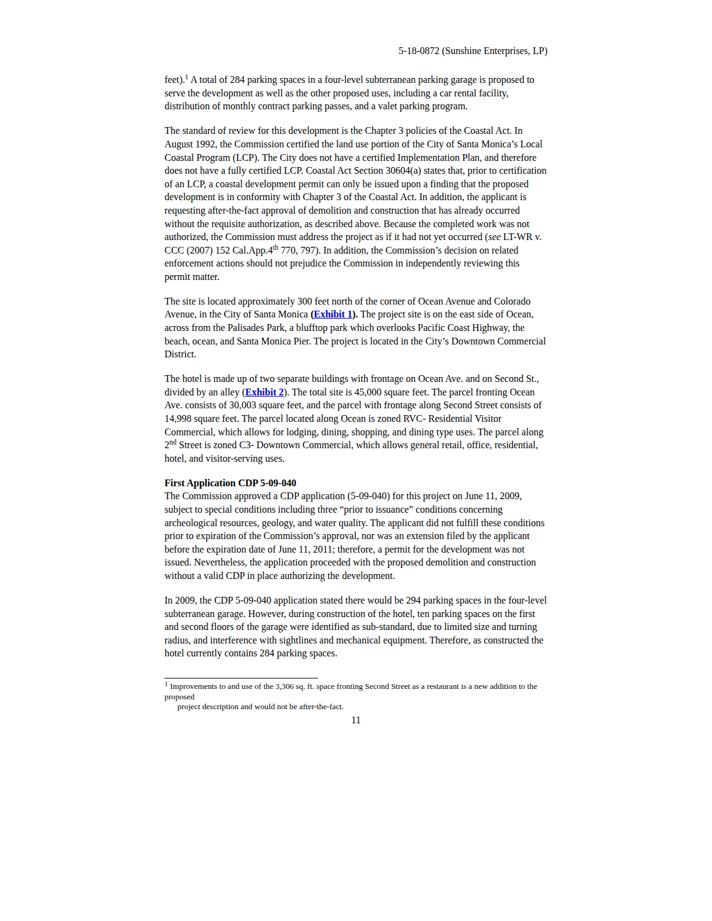5-18-0872 (Sunshine Enterprises, LP)
feet).1 A total of 284 parking spaces in a four-level subterranean parking garage is proposed to serve the development as well as the other proposed uses, including a car rental facility, distribution of monthly contract parking passes, and a valet parking program.
The standard of review for this development is the Chapter 3 policies of the Coastal Act. In August 1992, the Commission certified the land use portion of the City of Santa Monica’s Local Coastal Program (LCP). The City does not have a certified Implementation Plan, and therefore does not have a fully certified LCP. Coastal Act Section 30604(a) states that, prior to certification of an LCP, a coastal development permit can only be issued upon a finding that the proposed development is in conformity with Chapter 3 of the Coastal Act. In addition, the applicant is requesting after-the-fact approval of demolition and construction that has already occurred without the requisite authorization, as described above. Because the completed work was not authorized, the Commission must address the project as if it had not yet occurred (see LT-WR v. CCC (2007) 152 Cal.App.4th 770, 797). In addition, the Commission’s decision on related enforcement actions should not prejudice the Commission in independently reviewing this permit matter.
The site is located approximately 300 feet north of the corner of Ocean Avenue and Colorado Avenue, in the City of Santa Monica (Exhibit 1). The project site is on the east side of Ocean, across from the Palisades Park, a blufftop park which overlooks Pacific Coast Highway, the beach, ocean, and Santa Monica Pier. The project is located in the City’s Downtown Commercial District.
The hotel is made up of two separate buildings with frontage on Ocean Ave. and on Second St., divided by an alley (Exhibit 2). The total site is 45,000 square feet. The parcel fronting Ocean Ave. consists of 30,003 square feet, and the parcel with frontage along Second Street consists of 14,998 square feet. The parcel located along Ocean is zoned RVC- Residential Visitor Commercial, which allows for lodging, dining, shopping, and dining type uses. The parcel along 2nd Street is zoned C3- Downtown Commercial, which allows general retail, office, residential, hotel, and visitor-serving uses.
First Application CDP 5-09-040
The Commission approved a CDP application (5-09-040) for this project on June 11, 2009, subject to special conditions including three “prior to issuance” conditions concerning archeological resources, geology, and water quality. The applicant did not fulfill these conditions prior to expiration of the Commission’s approval, nor was an extension filed by the applicant before the expiration date of June 11, 2011; therefore, a permit for the development was not issued. Nevertheless, the application proceeded with the proposed demolition and construction without a valid CDP in place authorizing the development.
In 2009, the CDP 5-09-040 application stated there would be 294 parking spaces in the four-level subterranean garage. However, during construction of the hotel, ten parking spaces on the first and second floors of the garage were identified as sub-standard, due to limited size and turning radius, and interference with sightlines and mechanical equipment. Therefore, as constructed the hotel currently contains 284 parking spaces.
1 Improvements to and use of the 3,306 sq. ft. space fronting Second Street as a restaurant is a new addition to the proposed
project description and would not be after-the-fact.
11